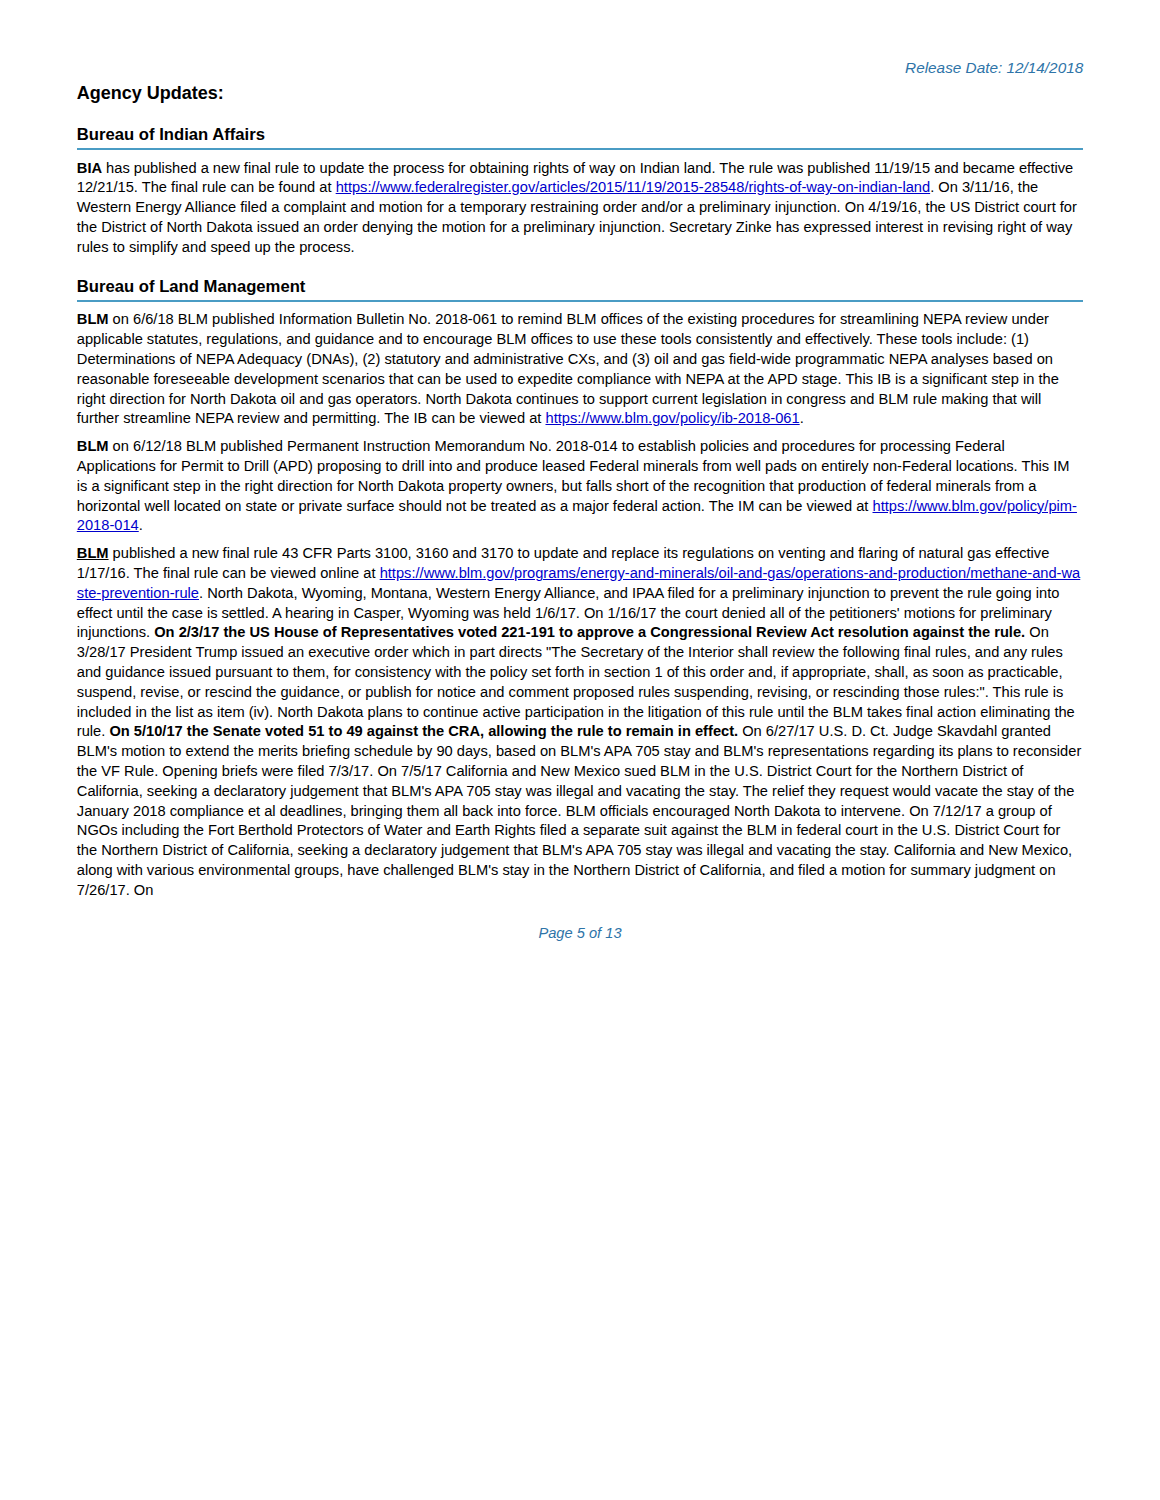Release Date: 12/14/2018
Agency Updates:
Bureau of Indian Affairs
BIA has published a new final rule to update the process for obtaining rights of way on Indian land. The rule was published 11/19/15 and became effective 12/21/15. The final rule can be found at https://www.federalregister.gov/articles/2015/11/19/2015-28548/rights-of-way-on-indian-land. On 3/11/16, the Western Energy Alliance filed a complaint and motion for a temporary restraining order and/or a preliminary injunction. On 4/19/16, the US District court for the District of North Dakota issued an order denying the motion for a preliminary injunction. Secretary Zinke has expressed interest in revising right of way rules to simplify and speed up the process.
Bureau of Land Management
BLM on 6/6/18 BLM published Information Bulletin No. 2018-061 to remind BLM offices of the existing procedures for streamlining NEPA review under applicable statutes, regulations, and guidance and to encourage BLM offices to use these tools consistently and effectively. These tools include: (1) Determinations of NEPA Adequacy (DNAs), (2) statutory and administrative CXs, and (3) oil and gas field-wide programmatic NEPA analyses based on reasonable foreseeable development scenarios that can be used to expedite compliance with NEPA at the APD stage. This IB is a significant step in the right direction for North Dakota oil and gas operators. North Dakota continues to support current legislation in congress and BLM rule making that will further streamline NEPA review and permitting. The IB can be viewed at https://www.blm.gov/policy/ib-2018-061.
BLM on 6/12/18 BLM published Permanent Instruction Memorandum No. 2018-014 to establish policies and procedures for processing Federal Applications for Permit to Drill (APD) proposing to drill into and produce leased Federal minerals from well pads on entirely non-Federal locations. This IM is a significant step in the right direction for North Dakota property owners, but falls short of the recognition that production of federal minerals from a horizontal well located on state or private surface should not be treated as a major federal action. The IM can be viewed at https://www.blm.gov/policy/pim-2018-014.
BLM published a new final rule 43 CFR Parts 3100, 3160 and 3170 to update and replace its regulations on venting and flaring of natural gas effective 1/17/16. The final rule can be viewed online at https://www.blm.gov/programs/energy-and-minerals/oil-and-gas/operations-and-production/methane-and-waste-prevention-rule. North Dakota, Wyoming, Montana, Western Energy Alliance, and IPAA filed for a preliminary injunction to prevent the rule going into effect until the case is settled. A hearing in Casper, Wyoming was held 1/6/17. On 1/16/17 the court denied all of the petitioners' motions for preliminary injunctions. On 2/3/17 the US House of Representatives voted 221-191 to approve a Congressional Review Act resolution against the rule. On 3/28/17 President Trump issued an executive order which in part directs "The Secretary of the Interior shall review the following final rules, and any rules and guidance issued pursuant to them, for consistency with the policy set forth in section 1 of this order and, if appropriate, shall, as soon as practicable, suspend, revise, or rescind the guidance, or publish for notice and comment proposed rules suspending, revising, or rescinding those rules:". This rule is included in the list as item (iv). North Dakota plans to continue active participation in the litigation of this rule until the BLM takes final action eliminating the rule. On 5/10/17 the Senate voted 51 to 49 against the CRA, allowing the rule to remain in effect. On 6/27/17 U.S. D. Ct. Judge Skavdahl granted BLM's motion to extend the merits briefing schedule by 90 days, based on BLM's APA 705 stay and BLM's representations regarding its plans to reconsider the VF Rule. Opening briefs were filed 7/3/17. On 7/5/17 California and New Mexico sued BLM in the U.S. District Court for the Northern District of California, seeking a declaratory judgement that BLM's APA 705 stay was illegal and vacating the stay. The relief they request would vacate the stay of the January 2018 compliance et al deadlines, bringing them all back into force. BLM officials encouraged North Dakota to intervene. On 7/12/17 a group of NGOs including the Fort Berthold Protectors of Water and Earth Rights filed a separate suit against the BLM in federal court in the U.S. District Court for the Northern District of California, seeking a declaratory judgement that BLM's APA 705 stay was illegal and vacating the stay. California and New Mexico, along with various environmental groups, have challenged BLM's stay in the Northern District of California, and filed a motion for summary judgment on 7/26/17. On
Page 5 of 13